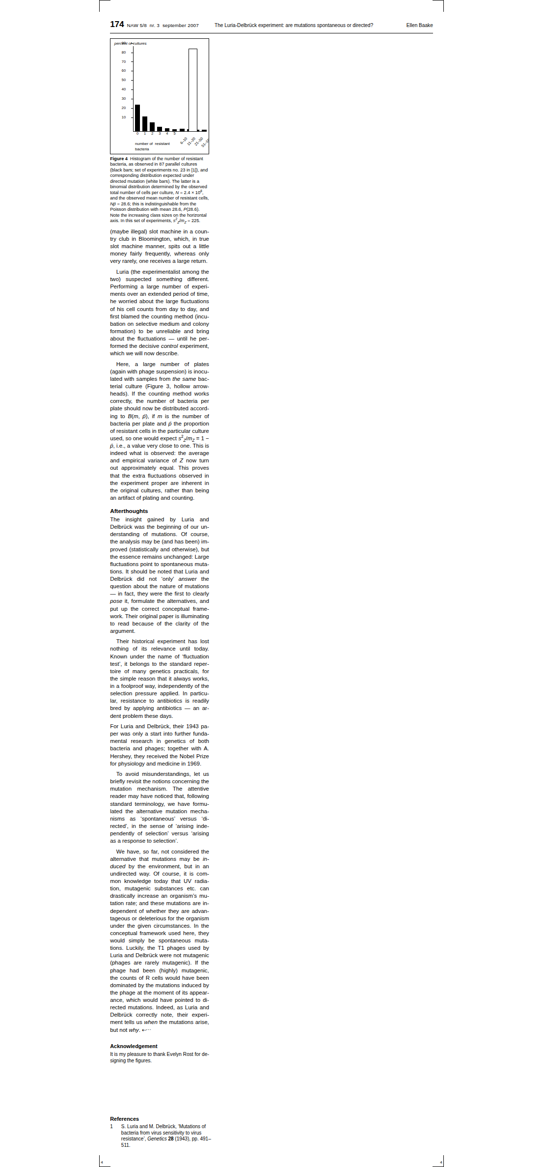4 4
174 NAW 5/8 nr. 3 september 2007 The Luria-Delbrück experiment: are mutations spontaneous or directed? Ellen Baake
percent of cultures
90 80 70 60 50 40 30 20 10
0 1 2 3 4 5 6–10 11–20 21–50 51–100 101–200 201–500 501–1000 number of resistant bacteria
Figure 4 Histogram of the number of resistant bacteria, as observed in 87 parallel cultures (black bars; set of experiments no. 23 in [1]), and corresponding distribution expected under directed mutation (white bars). The latter is a binomial distribution determined by the observed total number of cells per culture, N = 2.4 × 108, and the observed mean number of resistant cells, Np̄ = 28.6; this is indistinguishable from the Poisson distribution with mean 28.6, P(28.6). Note the increasing class sizes on the horizontal axis. In this set of experiments, s2Z/mZ = 225.
(maybe illegal) slot machine in a country club in Bloomington, which, in true slot machine manner, spits out a little money fairly frequently, whereas only very rarely, one receives a large return.
Luria (the experimentalist among the two) suspected something different. Performing a large number of experiments over an extended period of time, he worried about the large fluctuations of his cell counts from day to day, and first blamed the counting method (incubation on selective medium and colony formation) to be unreliable and bring about the fluctuations — until he performed the decisive control experiment, which we will now describe.
Here, a large number of plates (again with phage suspension) is inoculated with samples from the same bacterial culture (Figure 3, hollow arrowheads). If the counting method works correctly, the number of bacteria per plate should now be distributed according to B(m, p̄), if m is the number of bacteria per plate and p̄ the proportion of resistant cells in the particular culture used, so one would expect s2Z/mZ = 1 − p̄, i.e., a value very close to one. This is indeed what is observed: the average and empirical variance of Z now turn out approximately equal. This proves that the extra fluctuations observed in the experiment proper are inherent in the original cultures, rather than being an artifact of plating and counting.
Afterthoughts
The insight gained by Luria and Delbrück was the beginning of our understanding of mutations. Of course, the analysis may be (and has been) improved (statistically and otherwise), but the essence remains unchanged: Large fluctuations point to spontaneous mutations. It should be noted that Luria and Delbrück did not ‘only’ answer the question about the nature of mutations — in fact, they were the first to clearly pose it, formulate the alternatives, and put up the correct conceptual framework. Their original paper is illuminating to read because of the clarity of the argument.
Their historical experiment has lost nothing of its relevance until today. Known under the name of ‘fluctuation test’, it belongs to the standard repertoire of many genetics practicals, for the simple reason that it always works, in a foolproof way, independently of the selection pressure applied. In particular, resistance to antibiotics is readily bred by applying antibiotics — an ardent problem these days.
For Luria and Delbrück, their 1943 paper was only a start into further fundamental research in genetics of both bacteria and phages; together with A. Hershey, they received the Nobel Prize for physiology and medicine in 1969.
To avoid misunderstandings, let us briefly revisit the notions concerning the mutation mechanism. The attentive reader may have noticed that, following standard terminology, we have formulated the alternative mutation mechanisms as ‘spontaneous’ versus ‘directed’, in the sense of ‘arising independently of selection’ versus ‘arising as a response to selection’.
We have, so far, not considered the alternative that mutations may be induced by the environment, but in an undirected way. Of course, it is common knowledge today that UV radiation, mutagenic substances etc. can drastically increase an organism’s mutation rate; and these mutations are independent of whether they are advantageous or deleterious for the organism under the given circumstances. In the conceptual framework used here, they would simply be spontaneous mutations. Luckily, the T1 phages used by Luria and Delbrück were not mutagenic (phages are rarely mutagenic). If the phage had been (highly) mutagenic, the counts of R cells would have been dominated by the mutations induced by the phage at the moment of its appearance, which would have pointed to directed mutations. Indeed, as Luria and Delbrück correctly note, their experiment tells us when the mutations arise, but not why. ⇠⋯
Acknowledgement
It is my pleasure to thank Evelyn Rost for designing the figures.
References
1 S. Luria and M. Delbrück, ‘Mutations of bacteria from virus sensitivity to virus resistance’, Genetics 28 (1943), pp. 491–511.